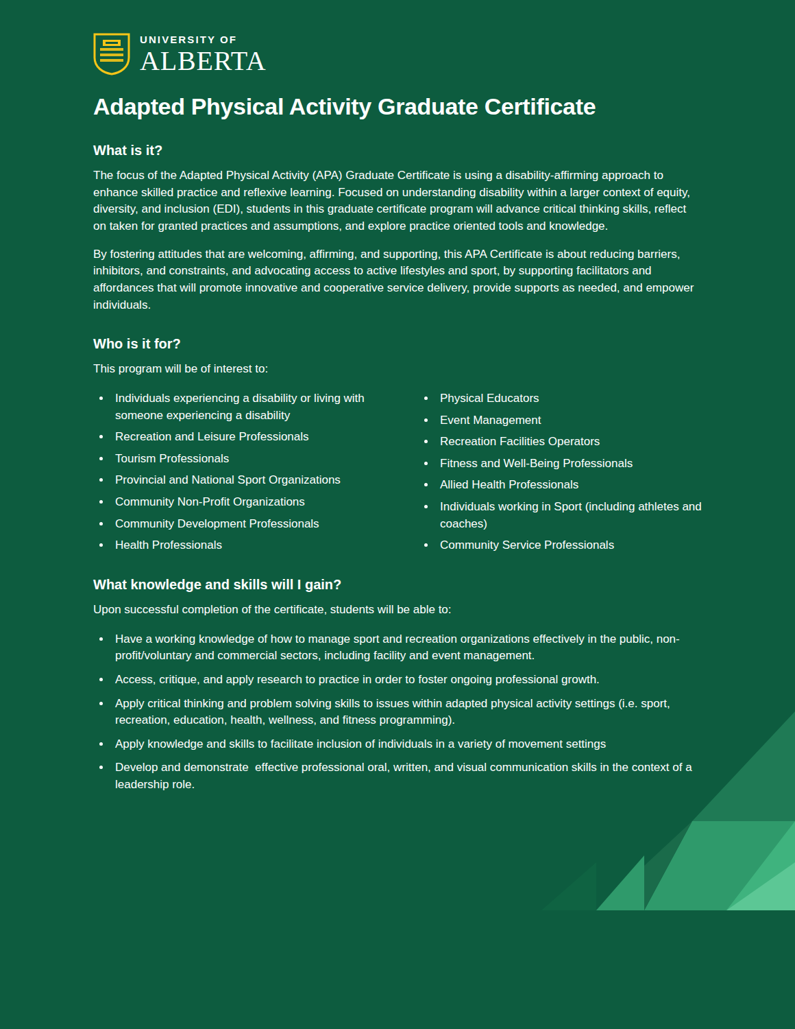University of Alberta
Adapted Physical Activity Graduate Certificate
What is it?
The focus of the Adapted Physical Activity (APA) Graduate Certificate is using a disability-affirming approach to enhance skilled practice and reflexive learning. Focused on understanding disability within a larger context of equity, diversity, and inclusion (EDI), students in this graduate certificate program will advance critical thinking skills, reflect on taken for granted practices and assumptions, and explore practice oriented tools and knowledge.
By fostering attitudes that are welcoming, affirming, and supporting, this APA Certificate is about reducing barriers, inhibitors, and constraints, and advocating access to active lifestyles and sport, by supporting facilitators and affordances that will promote innovative and cooperative service delivery, provide supports as needed, and empower individuals.
Who is it for?
This program will be of interest to:
Individuals experiencing a disability or living with someone experiencing a disability
Recreation and Leisure Professionals
Tourism Professionals
Provincial and National Sport Organizations
Community Non-Profit Organizations
Community Development Professionals
Health Professionals
Physical Educators
Event Management
Recreation Facilities Operators
Fitness and Well-Being Professionals
Allied Health Professionals
Individuals working in Sport (including athletes and coaches)
Community Service Professionals
What knowledge and skills will I gain?
Upon successful completion of the certificate, students will be able to:
Have a working knowledge of how to manage sport and recreation organizations effectively in the public, non-profit/voluntary and commercial sectors, including facility and event management.
Access, critique, and apply research to practice in order to foster ongoing professional growth.
Apply critical thinking and problem solving skills to issues within adapted physical activity settings (i.e. sport, recreation, education, health, wellness, and fitness programming).
Apply knowledge and skills to facilitate inclusion of individuals in a variety of movement settings
Develop and demonstrate effective professional oral, written, and visual communication skills in the context of a leadership role.